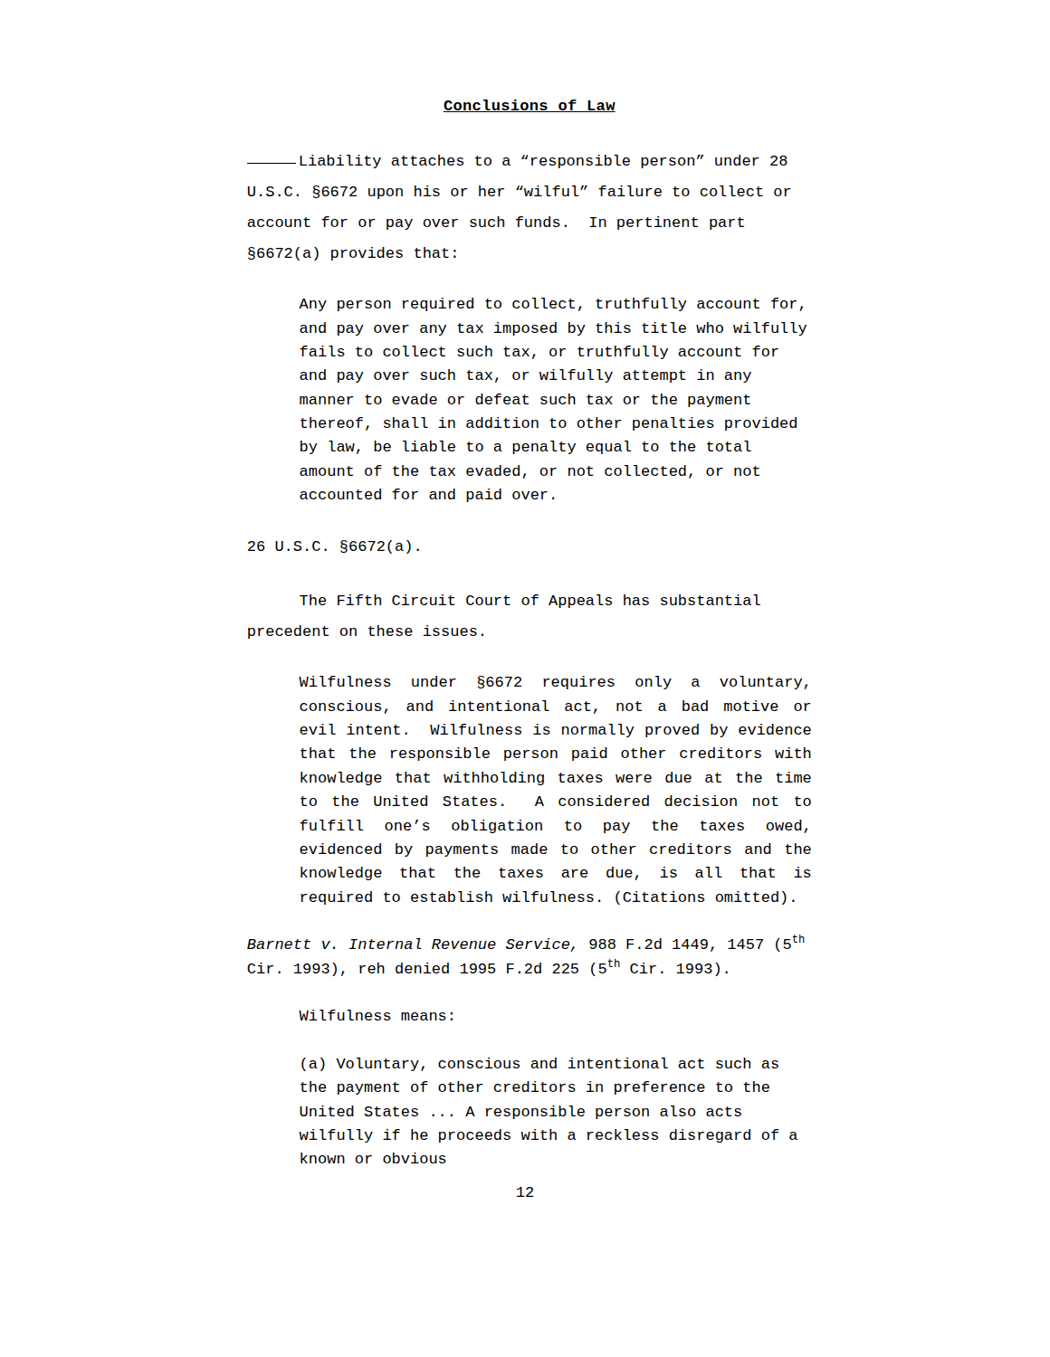Conclusions of Law
Liability attaches to a “responsible person” under 28 U.S.C. §6672 upon his or her “wilful” failure to collect or account for or pay over such funds. In pertinent part §6672(a) provides that:
Any person required to collect, truthfully account for, and pay over any tax imposed by this title who wilfully fails to collect such tax, or truthfully account for and pay over such tax, or wilfully attempt in any manner to evade or defeat such tax or the payment thereof, shall in addition to other penalties provided by law, be liable to a penalty equal to the total amount of the tax evaded, or not collected, or not accounted for and paid over.
26 U.S.C. §6672(a).
The Fifth Circuit Court of Appeals has substantial precedent on these issues.
Wilfulness under §6672 requires only a voluntary, conscious, and intentional act, not a bad motive or evil intent. Wilfulness is normally proved by evidence that the responsible person paid other creditors with knowledge that withholding taxes were due at the time to the United States. A considered decision not to fulfill one’s obligation to pay the taxes owed, evidenced by payments made to other creditors and the knowledge that the taxes are due, is all that is required to establish wilfulness. (Citations omitted).
Barnett v. Internal Revenue Service, 988 F.2d 1449, 1457 (5th Cir. 1993), reh denied 1995 F.2d 225 (5th Cir. 1993).
Wilfulness means:
(a) Voluntary, conscious and intentional act such as the payment of other creditors in preference to the United States ... A responsible person also acts wilfully if he proceeds with a reckless disregard of a known or obvious
12